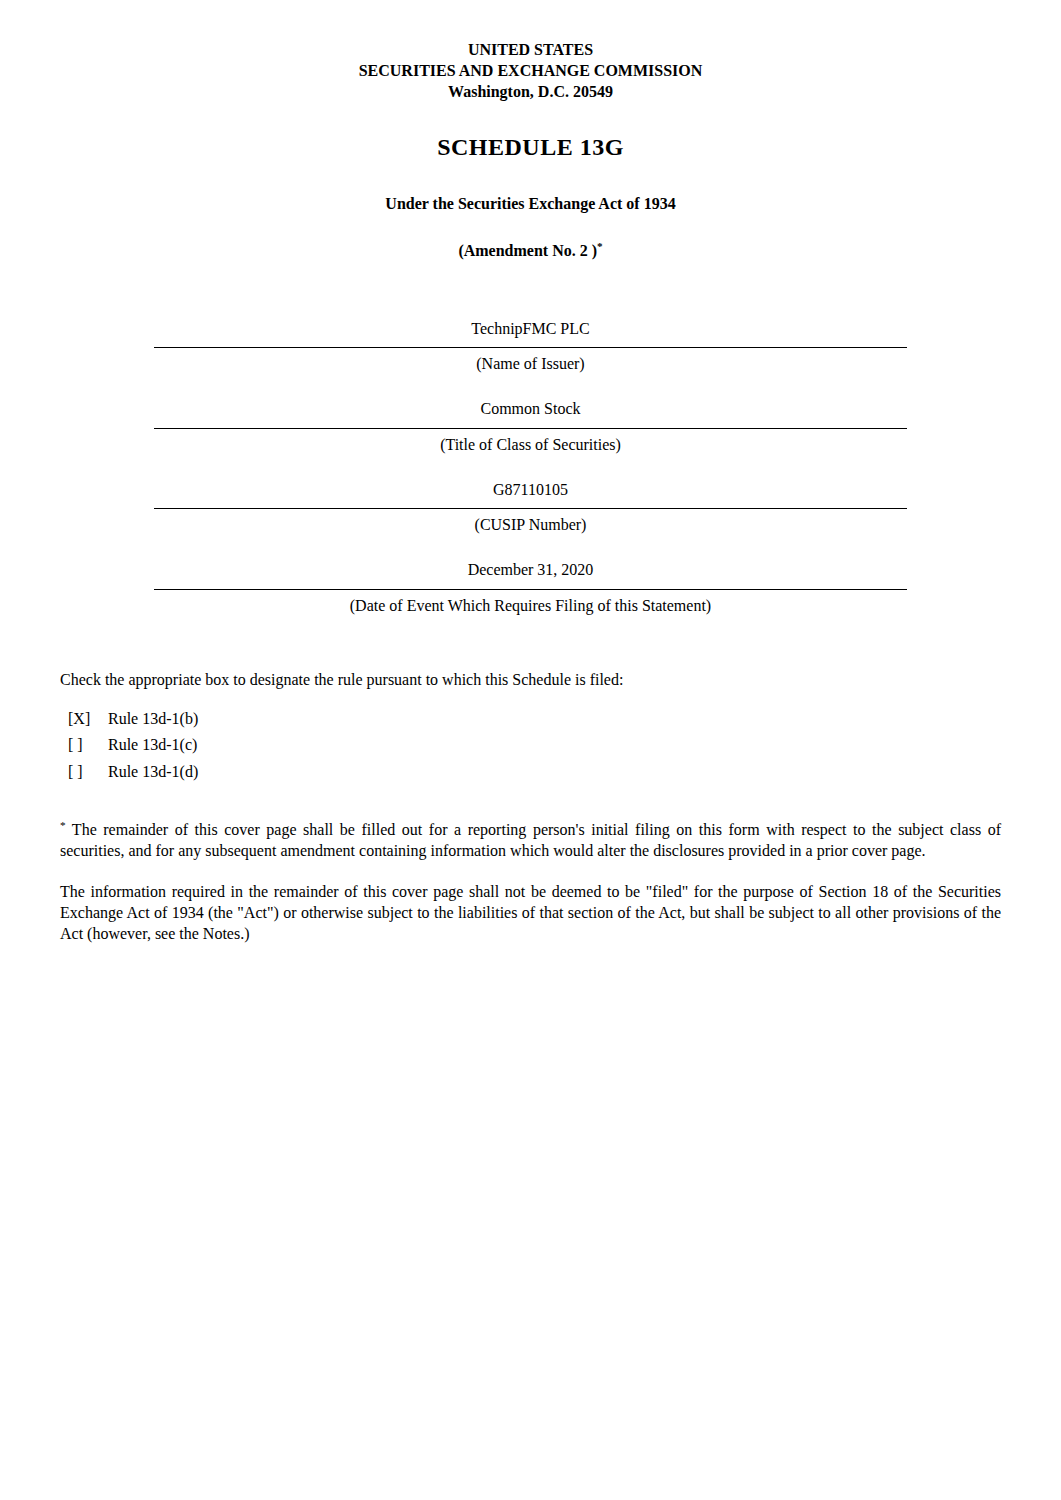UNITED STATES
SECURITIES AND EXCHANGE COMMISSION
Washington, D.C. 20549
SCHEDULE 13G
Under the Securities Exchange Act of 1934
(Amendment No. 2 )*
TechnipFMC PLC
(Name of Issuer)
Common Stock
(Title of Class of Securities)
G87110105
(CUSIP Number)
December 31, 2020
(Date of Event Which Requires Filing of this Statement)
Check the appropriate box to designate the rule pursuant to which this Schedule is filed:
[X] Rule 13d-1(b)
[ ] Rule 13d-1(c)
[ ] Rule 13d-1(d)
* The remainder of this cover page shall be filled out for a reporting person's initial filing on this form with respect to the subject class of securities, and for any subsequent amendment containing information which would alter the disclosures provided in a prior cover page.
The information required in the remainder of this cover page shall not be deemed to be "filed" for the purpose of Section 18 of the Securities Exchange Act of 1934 (the "Act") or otherwise subject to the liabilities of that section of the Act, but shall be subject to all other provisions of the Act (however, see the Notes.)